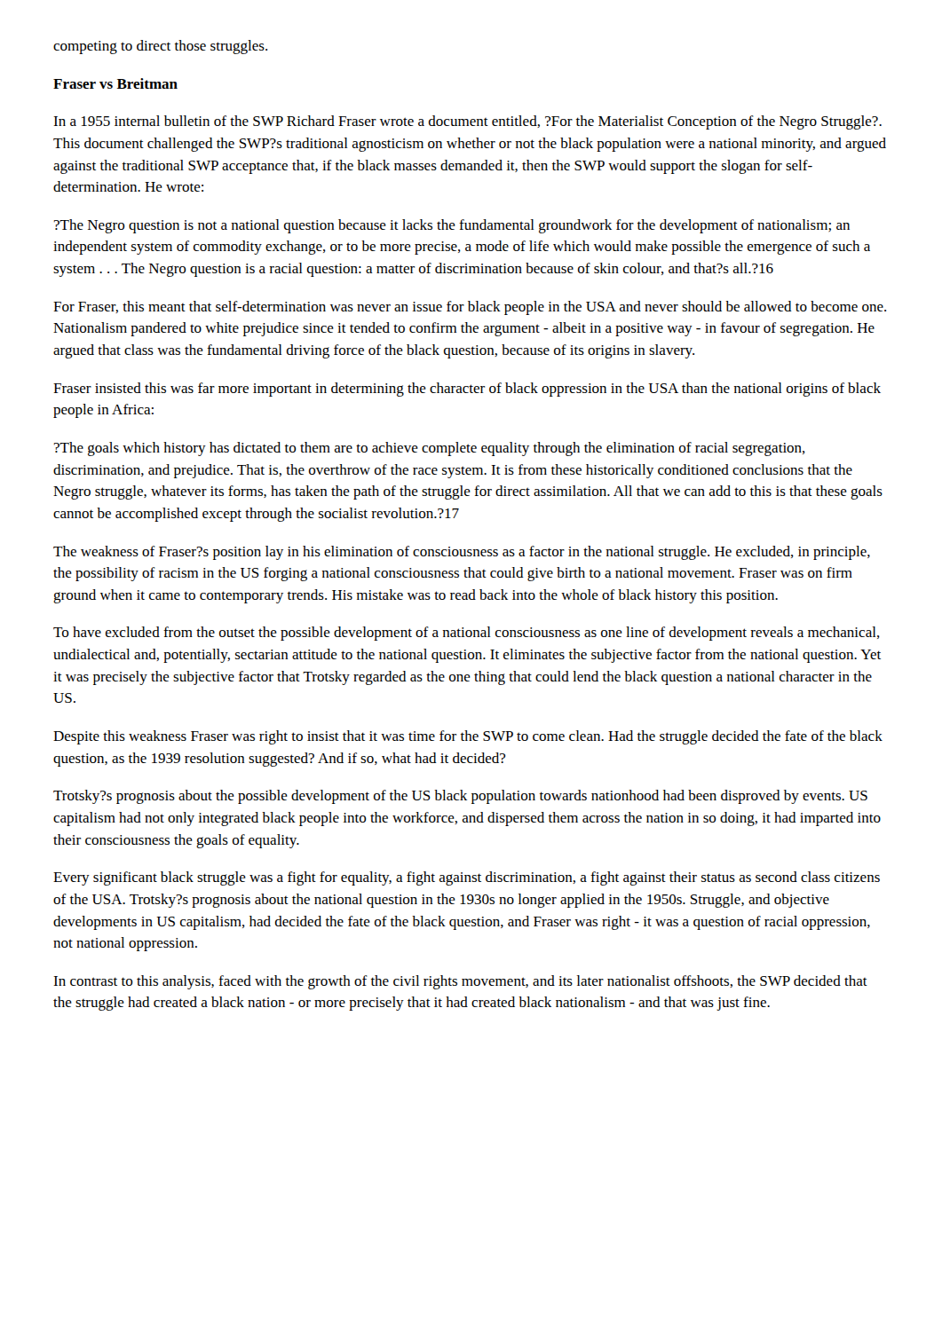competing to direct those struggles.
Fraser vs Breitman
In a 1955 internal bulletin of the SWP Richard Fraser wrote a document entitled, ?For the Materialist Conception of the Negro Struggle?. This document challenged the SWP?s traditional agnosticism on whether or not the black population were a national minority, and argued against the traditional SWP acceptance that, if the black masses demanded it, then the SWP would support the slogan for self-determination. He wrote:
?The Negro question is not a national question because it lacks the fundamental groundwork for the development of nationalism; an independent system of commodity exchange, or to be more precise, a mode of life which would make possible the emergence of such a system . . . The Negro question is a racial question: a matter of discrimination because of skin colour, and that?s all.?16
For Fraser, this meant that self-determination was never an issue for black people in the USA and never should be allowed to become one. Nationalism pandered to white prejudice since it tended to confirm the argument - albeit in a positive way - in favour of segregation. He argued that class was the fundamental driving force of the black question, because of its origins in slavery.
Fraser insisted this was far more important in determining the character of black oppression in the USA than the national origins of black people in Africa:
?The goals which history has dictated to them are to achieve complete equality through the elimination of racial segregation, discrimination, and prejudice. That is, the overthrow of the race system. It is from these historically conditioned conclusions that the Negro struggle, whatever its forms, has taken the path of the struggle for direct assimilation. All that we can add to this is that these goals cannot be accomplished except through the socialist revolution.?17
The weakness of Fraser?s position lay in his elimination of consciousness as a factor in the national struggle. He excluded, in principle, the possibility of racism in the US forging a national consciousness that could give birth to a national movement. Fraser was on firm ground when it came to contemporary trends. His mistake was to read back into the whole of black history this position.
To have excluded from the outset the possible development of a national consciousness as one line of development reveals a mechanical, undialectical and, potentially, sectarian attitude to the national question. It eliminates the subjective factor from the national question. Yet it was precisely the subjective factor that Trotsky regarded as the one thing that could lend the black question a national character in the US.
Despite this weakness Fraser was right to insist that it was time for the SWP to come clean. Had the struggle decided the fate of the black question, as the 1939 resolution suggested? And if so, what had it decided?
Trotsky?s prognosis about the possible development of the US black population towards nationhood had been disproved by events. US capitalism had not only integrated black people into the workforce, and dispersed them across the nation in so doing, it had imparted into their consciousness the goals of equality.
Every significant black struggle was a fight for equality, a fight against discrimination, a fight against their status as second class citizens of the USA. Trotsky?s prognosis about the national question in the 1930s no longer applied in the 1950s. Struggle, and objective developments in US capitalism, had decided the fate of the black question, and Fraser was right - it was a question of racial oppression, not national oppression.
In contrast to this analysis, faced with the growth of the civil rights movement, and its later nationalist offshoots, the SWP decided that the struggle had created a black nation - or more precisely that it had created black nationalism - and that was just fine.